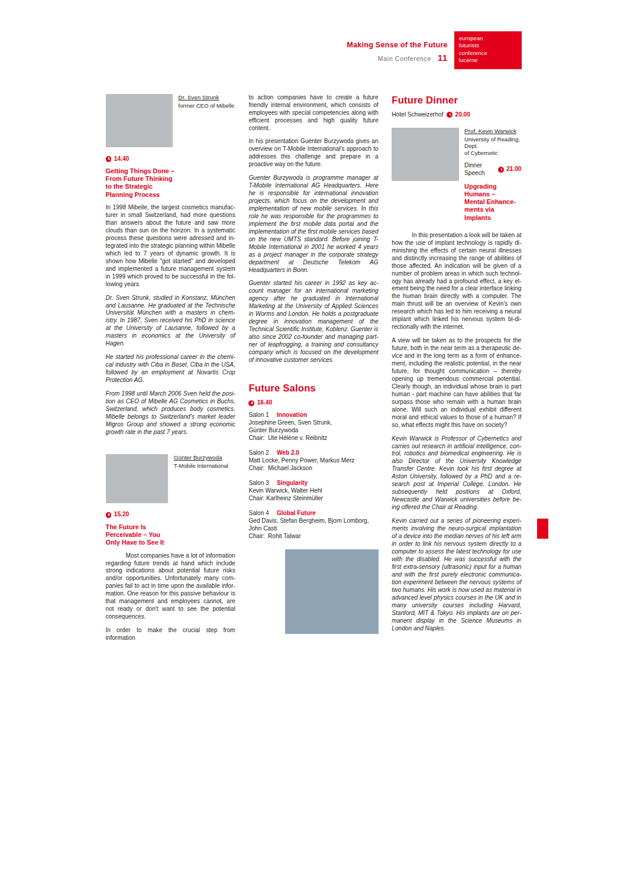european futurists conference lucerne
Making Sense of the Future
Main Conference 11
Dr. Sven Strunk
former CEO of Mibelle
14.40
Getting Things Done –
From Future Thinking
to the Strategic
Planning Process
In 1998 Mibelle, the largest cosmetics manufacturer in small Switzerland, had more questions than answers about the future and saw more clouds than sun on the horizon. In a systematic process these questions were adressed and integrated into the strategic planning within Mibelle which led to 7 years of dynamic growth. It is shown how Mibelle "got started" and developed and implemented a future management system in 1999 which proved to be successful in the following years.
Dr. Sven Strunk, studied in Konstanz, München and Lausanne. He graduated at the Technische Universität München with a masters in chemistry. In 1987, Sven received his PhD in science at the University of Lausanne, followed by a masters in economics at the University of Hagen.
He started his professional career in the chemical industry with Ciba in Basel, Ciba in the USA, followed by an employment at Novartis Crop Protection AG.
From 1998 until March 2006 Sven held the position as CEO of Mibelle AG Cosmetics in Buchs, Switzerland, which produces body cosmetics. Mibelle belongs to Switzerland's market leader Migros Group and showed a strong economic growth rate in the past 7 years.
Günter Burzywoda
T-Mobile International
15.20
The Future Is
Perceivable – You
Only Have to See It
Most companies have a lot of information regarding future trends at hand which include strong indications about potential future risks and/or opportunities. Unfortunately many companies fail to act in time upon the available information. One reason for this passive behaviour is that management and employees cannot, are not ready or don't want to see the potential consequences.
In order to make the crucial step from information
to action companies have to create a future friendly internal environment, which consists of employees with special competencies along with efficient processes and high quality future content.
In his presentation Guenter Burzywoda gives an overview on T-Mobile International's approach to addresses this challenge and prepare in a proactive way on the future.
Guenter Burzywoda is programme manager at T-Mobile International AG Headquarters. Here he is responsible for international innovation projects, which focus on the development and implementation of new mobile services. In this role he was responsible for the programmes to implement the first mobile data portal and the implementation of the first mobile services based on the new UMTS standard. Before joining T-Mobile International in 2001 he worked 4 years as a project manager in the corporate strategy department at Deutsche Telekom AG Headquarters in Bonn.
Guenter started his career in 1992 as key account manager for an international marketing agency after he graduated in International Marketing at the University of Applied Sciences in Worms and London. He holds a postgraduate degree in innovation management of the Technical Scientific Institute, Koblenz. Guenter is also since 2002 co-founder and managing partner of leapfrogging, a training and consultancy company which is focused on the development of innovative customer services.
Future Salons
16.40
Salon 1 Innovation
Josephine Green, Sven Strunk,
Günter Burzywoda
Chair: Ute Hélène v. Reibnitz
Salon 2 Web 2.0
Matt Locke, Penny Power, Markus Merz
Chair: Michael Jackson
Salon 3 Singularity
Kevin Warwick, Walter Hehl
Chair: Karlheinz Steinmüller
Salon 4 Global Future
Ged Davis, Stefan Bergheim, Bjorn Lomborg,
John Casti
Chair: Rohit Talwar
Future Dinner
Hotel Schweizerhof 20.00
Prof. Kevin Warwick
University of Reading, Dept.
of Cybernetic
Dinner Speech 21.00
Upgrading Humans –
Mental Enhance-
ments via Implants
In this presentation a look will be taken at how the use of implant technology is rapidly diminishing the effects of certain neural illnesses and distinctly increasing the range of abilities of those affected. An indication will be given of a number of problem areas in which such technology has already had a profound effect, a key element being the need for a clear interface linking the human brain directly with a computer. The main thrust will be an overview of Kevin's own research which has led to him receiving a neural implant which linked his nervous system bi-directionally with the internet.
A view will be taken as to the prospects for the future, both in the near term as a therapeutic device and in the long term as a form of enhancement, including the realistic potential, in the near future, for thought communication – thereby opening up tremendous commercial potential. Clearly though, an individual whose brain is part human - part machine can have abilities that far surpass those who remain with a human brain alone. Will such an individual exhibit different moral and ethical values to those of a human? If so, what effects might this have on society?
Kevin Warwick is Professor of Cybernetics and carries out research in artificial intelligence, control, robotics and biomedical engineering. He is also Director of the University Knowledge Transfer Centre. Kevin took his first degree at Aston University, followed by a PhD and a research post at Imperial College, London. He subsequently held positions at Oxford, Newcastle and Warwick universities before being offered the Chair at Reading.
Kevin carried out a series of pioneering experiments involving the neuro-surgical implantation of a device into the median nerves of his left arm in order to link his nervous system directly to a computer to assess the latest technology for use with the disabled. He was successful with the first extra-sensory (ultrasonic) input for a human and with the first purely electronic communication experiment between the nervous systems of two humans. His work is now used as material in advanced level physics courses in the UK and in many university courses including Harvard, Stanford, MIT & Tokyo. His implants are on permanent display in the Science Museums in London and Naples.